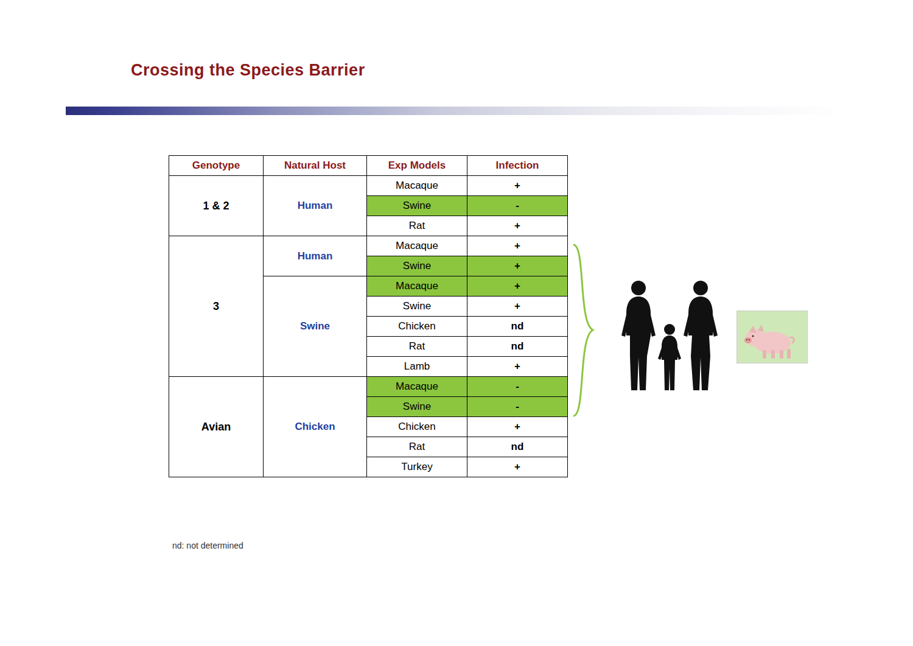Crossing the Species Barrier
| Genotype | Natural Host | Exp Models | Infection |
| --- | --- | --- | --- |
| 1 & 2 | Human | Macaque | + |
| Swine | - |
| Rat | + |
| 3 | Human | Macaque | + |
| Swine | + |
| Swine | Macaque | + |
| Swine | + |
| Chicken | nd |
| Rat | nd |
| Lamb | + |
| Avian | Chicken | Macaque | - |
| Swine | - |
| Chicken | + |
| Rat | nd |
| Turkey | + |
nd: not determined